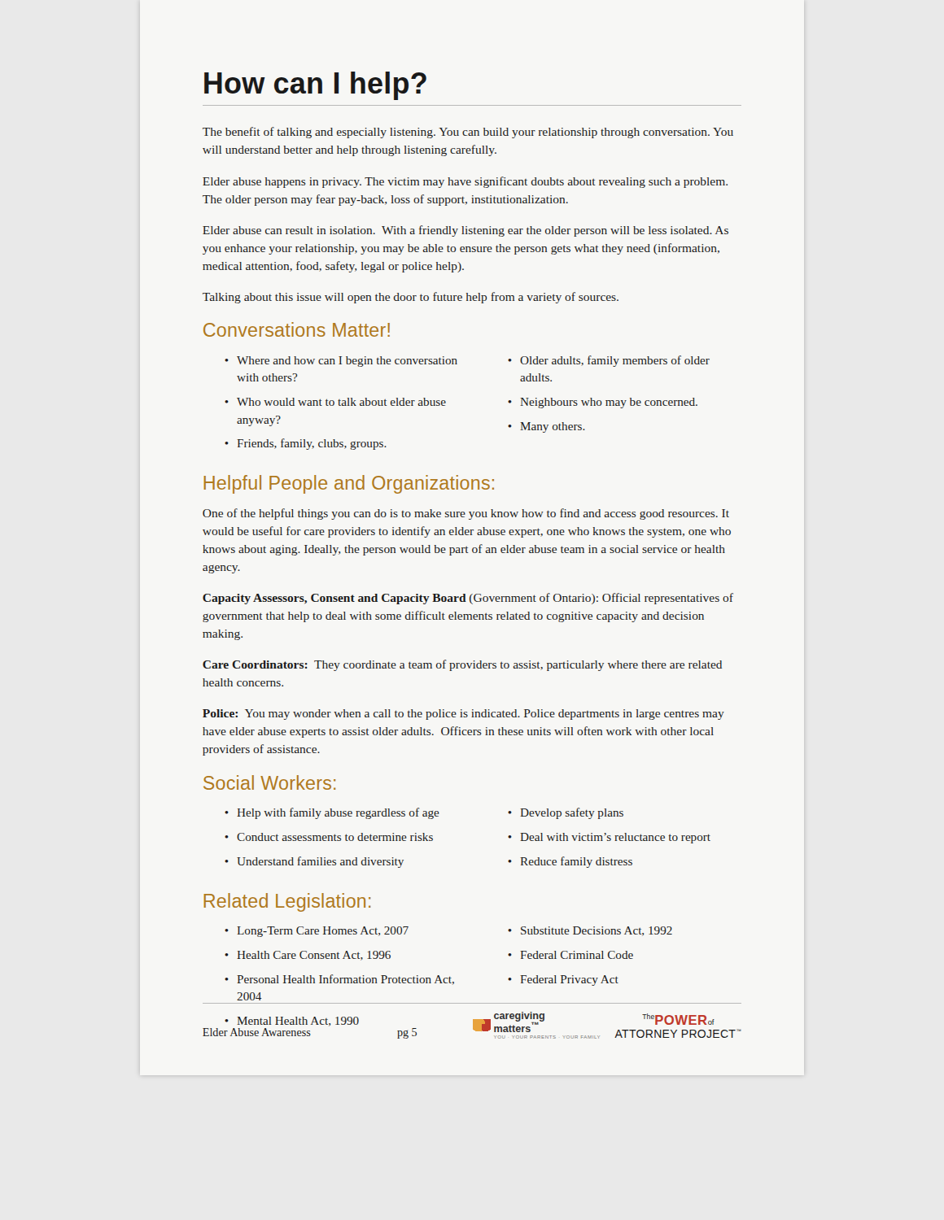How can I help?
The benefit of talking and especially listening. You can build your relationship through conversation. You will understand better and help through listening carefully.
Elder abuse happens in privacy. The victim may have significant doubts about revealing such a problem. The older person may fear pay-back, loss of support, institutionalization.
Elder abuse can result in isolation. With a friendly listening ear the older person will be less isolated. As you enhance your relationship, you may be able to ensure the person gets what they need (information, medical attention, food, safety, legal or police help).
Talking about this issue will open the door to future help from a variety of sources.
Conversations Matter!
Where and how can I begin the conversation with others?
Who would want to talk about elder abuse anyway?
Friends, family, clubs, groups.
Older adults, family members of older adults.
Neighbours who may be concerned.
Many others.
Helpful People and Organizations:
One of the helpful things you can do is to make sure you know how to find and access good resources. It would be useful for care providers to identify an elder abuse expert, one who knows the system, one who knows about aging. Ideally, the person would be part of an elder abuse team in a social service or health agency.
Capacity Assessors, Consent and Capacity Board (Government of Ontario): Official representatives of government that help to deal with some difficult elements related to cognitive capacity and decision making.
Care Coordinators: They coordinate a team of providers to assist, particularly where there are related health concerns.
Police: You may wonder when a call to the police is indicated. Police departments in large centres may have elder abuse experts to assist older adults. Officers in these units will often work with other local providers of assistance.
Social Workers:
Help with family abuse regardless of age
Conduct assessments to determine risks
Understand families and diversity
Develop safety plans
Deal with victim’s reluctance to report
Reduce family distress
Related Legislation:
Long-Term Care Homes Act, 2007
Health Care Consent Act, 1996
Personal Health Information Protection Act, 2004
Mental Health Act, 1990
Substitute Decisions Act, 1992
Federal Criminal Code
Federal Privacy Act
Elder Abuse Awareness
pg 5
caregiving matters™ YOU · YOUR PARENTS · YOUR FAMILY
The POWER of
ATTORNEY PROJECT™